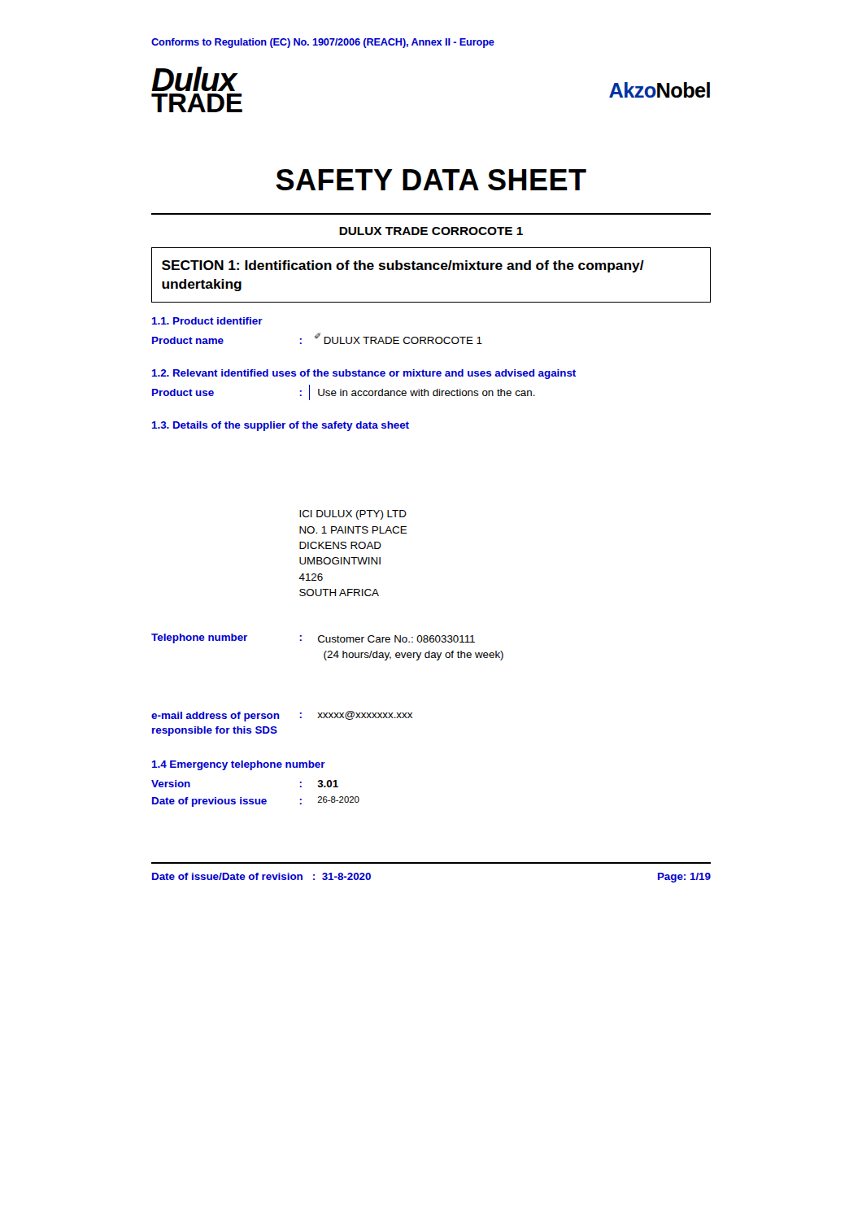Conforms to Regulation (EC) No. 1907/2006 (REACH), Annex II - Europe
Dulux TRADE
Akzo Nobel
SAFETY DATA SHEET
DULUX TRADE CORROCOTE 1
SECTION 1: Identification of the substance/mixture and of the company/
undertaking
1.1. Product identifier
Product name
:
DULUX TRADE CORROCOTE 1
1.2. Relevant identified uses of the substance or mixture and uses advised against
Product use
:
Use in accordance with directions on the can.
1.3. Details of the supplier of the safety data sheet
ICI DULUX (PTY) LTD
NO. 1 PAINTS PLACE
DICKENS ROAD
UMBOGINTWINI
4126
SOUTH AFRICA
Telephone number
:
Customer Care No.: 0860330111
(24 hours/day, every day of the week)
e-mail address of person
responsible for this SDS
:
xxxxx@xxxxxxx.xxx
1.4 Emergency telephone number
Version
:
3.01
Date of previous issue
:
26-8-2020
Date of issue/Date of revision : 31-8-2020
Page: 1/19